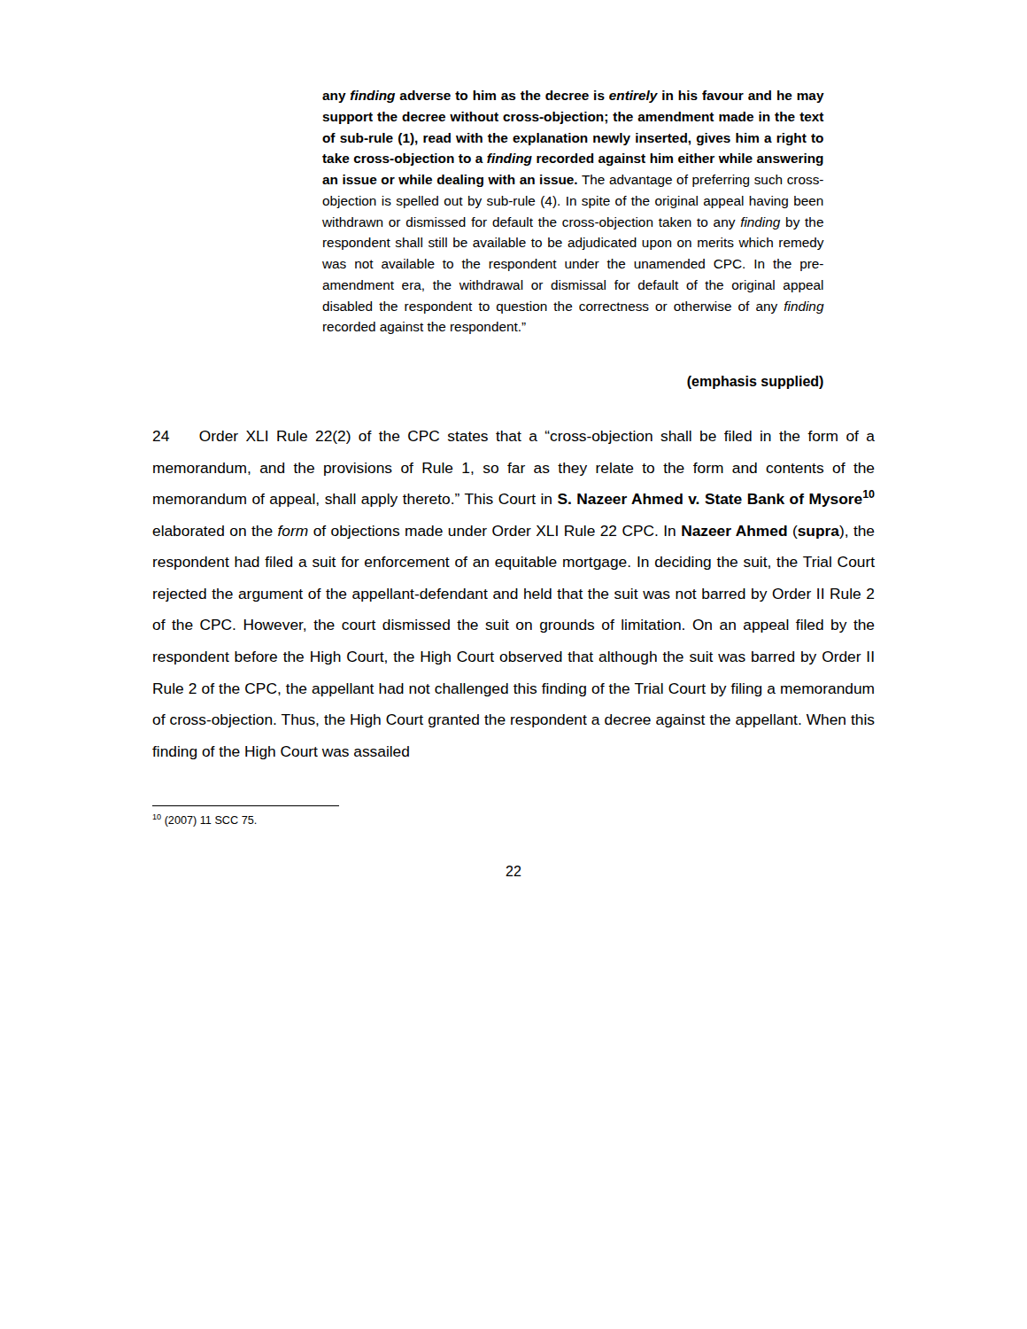any finding adverse to him as the decree is entirely in his favour and he may support the decree without cross-objection; the amendment made in the text of sub-rule (1), read with the explanation newly inserted, gives him a right to take cross-objection to a finding recorded against him either while answering an issue or while dealing with an issue. The advantage of preferring such cross-objection is spelled out by sub-rule (4). In spite of the original appeal having been withdrawn or dismissed for default the cross-objection taken to any finding by the respondent shall still be available to be adjudicated upon on merits which remedy was not available to the respondent under the unamended CPC. In the pre-amendment era, the withdrawal or dismissal for default of the original appeal disabled the respondent to question the correctness or otherwise of any finding recorded against the respondent.”
(emphasis supplied)
24 Order XLI Rule 22(2) of the CPC states that a “cross-objection shall be filed in the form of a memorandum, and the provisions of Rule 1, so far as they relate to the form and contents of the memorandum of appeal, shall apply thereto.” This Court in S. Nazeer Ahmed v. State Bank of Mysore10 elaborated on the form of objections made under Order XLI Rule 22 CPC. In Nazeer Ahmed (supra), the respondent had filed a suit for enforcement of an equitable mortgage. In deciding the suit, the Trial Court rejected the argument of the appellant-defendant and held that the suit was not barred by Order II Rule 2 of the CPC. However, the court dismissed the suit on grounds of limitation. On an appeal filed by the respondent before the High Court, the High Court observed that although the suit was barred by Order II Rule 2 of the CPC, the appellant had not challenged this finding of the Trial Court by filing a memorandum of cross-objection. Thus, the High Court granted the respondent a decree against the appellant. When this finding of the High Court was assailed
10 (2007) 11 SCC 75.
22